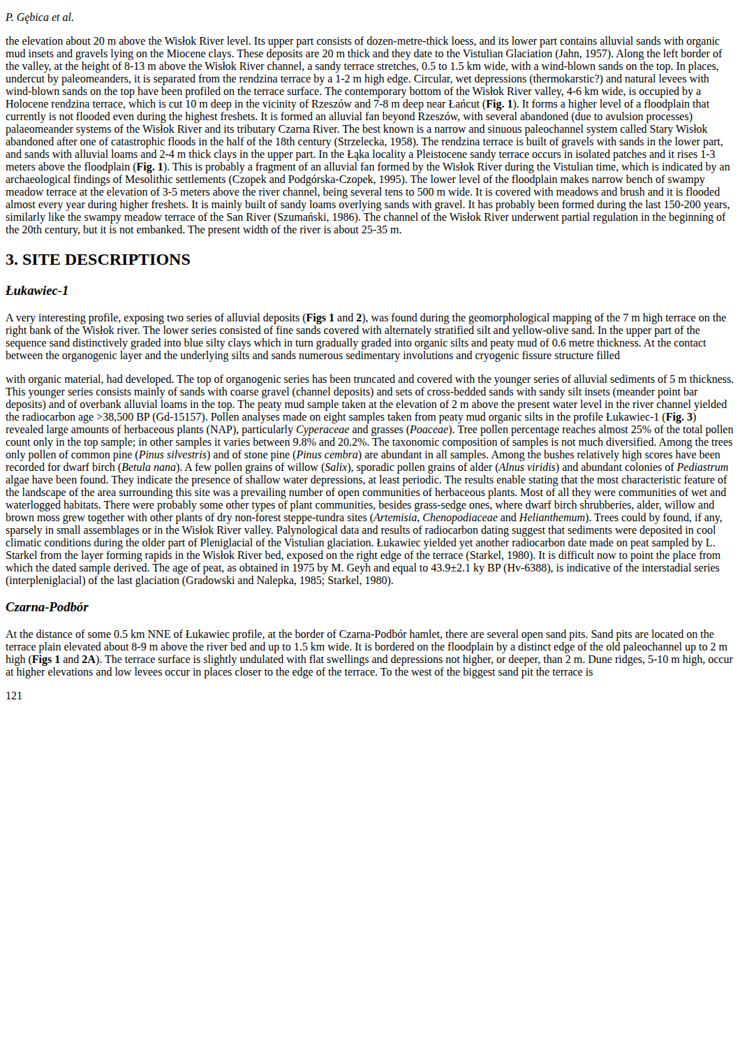P. Gębica et al.
the elevation about 20 m above the Wisłok River level. Its upper part consists of dozen-metre-thick loess, and its lower part contains alluvial sands with organic mud insets and gravels lying on the Miocene clays. These deposits are 20 m thick and they date to the Vistulian Glaciation (Jahn, 1957). Along the left border of the valley, at the height of 8-13 m above the Wisłok River channel, a sandy terrace stretches, 0.5 to 1.5 km wide, with a wind-blown sands on the top. In places, undercut by paleomeanders, it is separated from the rendzina terrace by a 1-2 m high edge. Circular, wet depressions (thermokarstic?) and natural levees with wind-blown sands on the top have been profiled on the terrace surface. The contemporary bottom of the Wisłok River valley, 4-6 km wide, is occupied by a Holocene rendzina terrace, which is cut 10 m deep in the vicinity of Rzeszów and 7-8 m deep near Łańcut (Fig. 1). It forms a higher level of a floodplain that currently is not flooded even during the highest freshets. It is formed an alluvial fan beyond Rzeszów, with several abandoned (due to avulsion processes) palaeomeander systems of the Wisłok River and its tributary Czarna River. The best known is a narrow and sinuous paleochannel system called Stary Wisłok abandoned after one of catastrophic floods in the half of the 18th century (Strzelecka, 1958). The rendzina terrace is built of gravels with sands in the lower part, and sands with alluvial loams and 2-4 m thick clays in the upper part. In the Łąka locality a Pleistocene sandy terrace occurs in isolated patches and it rises 1-3 meters above the floodplain (Fig. 1). This is probably a fragment of an alluvial fan formed by the Wisłok River during the Vistulian time, which is indicated by an archaeological findings of Mesolithic settlements (Czopek and Podgórska-Czopek, 1995). The lower level of the floodplain makes narrow bench of swampy meadow terrace at the elevation of 3-5 meters above the river channel, being several tens to 500 m wide. It is covered with meadows and brush and it is flooded almost every year during higher freshets. It is mainly built of sandy loams overlying sands with gravel. It has probably been formed during the last 150-200 years, similarly like the swampy meadow terrace of the San River (Szumański, 1986). The channel of the Wisłok River underwent partial regulation in the beginning of the 20th century, but it is not embanked. The present width of the river is about 25-35 m.
3. SITE DESCRIPTIONS
Łukawiec-1
A very interesting profile, exposing two series of alluvial deposits (Figs 1 and 2), was found during the geomorphological mapping of the 7 m high terrace on the right bank of the Wisłok river. The lower series consisted of fine sands covered with alternately stratified silt and yellow-olive sand. In the upper part of the sequence sand distinctively graded into blue silty clays which in turn gradually graded into organic silts and peaty mud of 0.6 metre thickness. At the contact between the organogenic layer and the underlying silts and sands numerous sedimentary involutions and cryogenic fissure structure filled
with organic material, had developed. The top of organogenic series has been truncated and covered with the younger series of alluvial sediments of 5 m thickness. This younger series consists mainly of sands with coarse gravel (channel deposits) and sets of cross-bedded sands with sandy silt insets (meander point bar deposits) and of overbank alluvial loams in the top. The peaty mud sample taken at the elevation of 2 m above the present water level in the river channel yielded the radiocarbon age >38,500 BP (Gd-15157). Pollen analyses made on eight samples taken from peaty mud organic silts in the profile Łukawiec-1 (Fig. 3) revealed large amounts of herbaceous plants (NAP), particularly Cyperaceae and grasses (Poaceae). Tree pollen percentage reaches almost 25% of the total pollen count only in the top sample; in other samples it varies between 9.8% and 20.2%. The taxonomic composition of samples is not much diversified. Among the trees only pollen of common pine (Pinus silvestris) and of stone pine (Pinus cembra) are abundant in all samples. Among the bushes relatively high scores have been recorded for dwarf birch (Betula nana). A few pollen grains of willow (Salix), sporadic pollen grains of alder (Alnus viridis) and abundant colonies of Pediastrum algae have been found. They indicate the presence of shallow water depressions, at least periodic. The results enable stating that the most characteristic feature of the landscape of the area surrounding this site was a prevailing number of open communities of herbaceous plants. Most of all they were communities of wet and waterlogged habitats. There were probably some other types of plant communities, besides grass-sedge ones, where dwarf birch shrubberies, alder, willow and brown moss grew together with other plants of dry non-forest steppe-tundra sites (Artemisia, Chenopodiaceae and Helianthemum). Trees could by found, if any, sparsely in small assemblages or in the Wisłok River valley. Palynological data and results of radiocarbon dating suggest that sediments were deposited in cool climatic conditions during the older part of Pleniglacial of the Vistulian glaciation. Łukawiec yielded yet another radiocarbon date made on peat sampled by L. Starkel from the layer forming rapids in the Wisłok River bed, exposed on the right edge of the terrace (Starkel, 1980). It is difficult now to point the place from which the dated sample derived. The age of peat, as obtained in 1975 by M. Geyh and equal to 43.9±2.1 ky BP (Hv-6388), is indicative of the interstadial series (interpleniglacial) of the last glaciation (Gradowski and Nalepka, 1985; Starkel, 1980).
Czarna-Podbór
At the distance of some 0.5 km NNE of Łukawiec profile, at the border of Czarna-Podbór hamlet, there are several open sand pits. Sand pits are located on the terrace plain elevated about 8-9 m above the river bed and up to 1.5 km wide. It is bordered on the floodplain by a distinct edge of the old paleochannel up to 2 m high (Figs 1 and 2A). The terrace surface is slightly undulated with flat swellings and depressions not higher, or deeper, than 2 m. Dune ridges, 5-10 m high, occur at higher elevations and low levees occur in places closer to the edge of the terrace. To the west of the biggest sand pit the terrace is
121